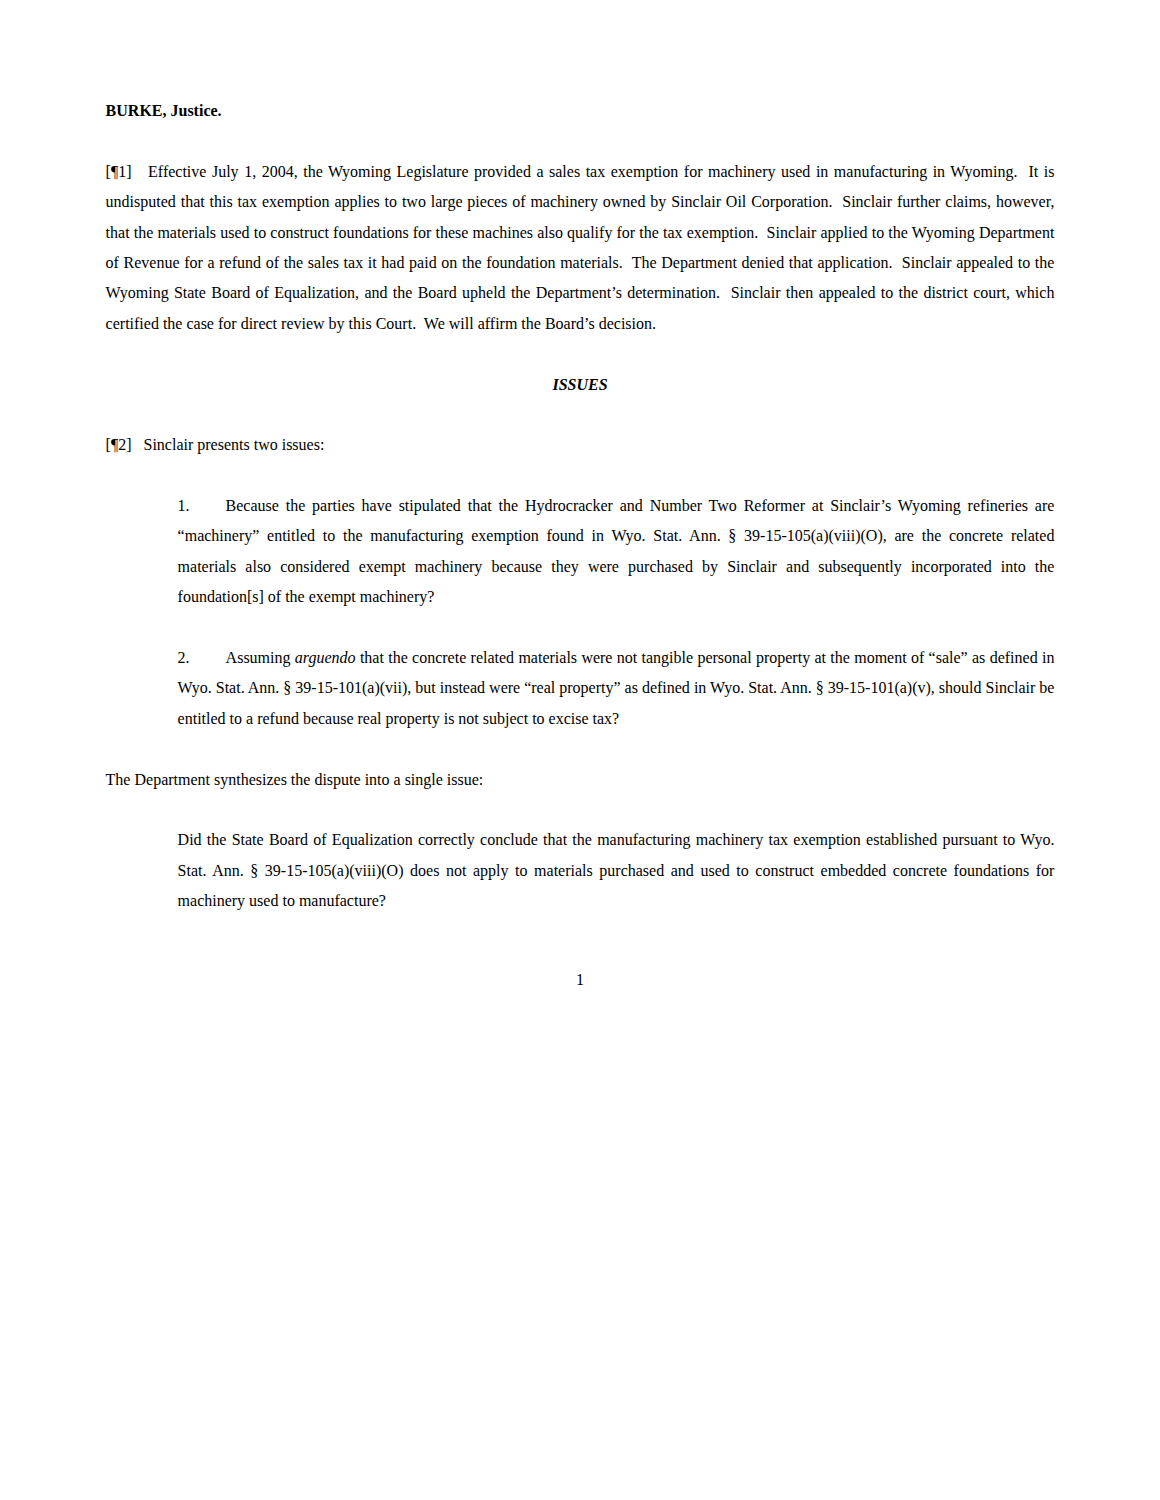BURKE, Justice.
[¶1] Effective July 1, 2004, the Wyoming Legislature provided a sales tax exemption for machinery used in manufacturing in Wyoming. It is undisputed that this tax exemption applies to two large pieces of machinery owned by Sinclair Oil Corporation. Sinclair further claims, however, that the materials used to construct foundations for these machines also qualify for the tax exemption. Sinclair applied to the Wyoming Department of Revenue for a refund of the sales tax it had paid on the foundation materials. The Department denied that application. Sinclair appealed to the Wyoming State Board of Equalization, and the Board upheld the Department’s determination. Sinclair then appealed to the district court, which certified the case for direct review by this Court. We will affirm the Board’s decision.
ISSUES
[¶2] Sinclair presents two issues:
1. Because the parties have stipulated that the Hydrocracker and Number Two Reformer at Sinclair’s Wyoming refineries are “machinery” entitled to the manufacturing exemption found in Wyo. Stat. Ann. § 39-15-105(a)(viii)(O), are the concrete related materials also considered exempt machinery because they were purchased by Sinclair and subsequently incorporated into the foundation[s] of the exempt machinery?
2. Assuming arguendo that the concrete related materials were not tangible personal property at the moment of “sale” as defined in Wyo. Stat. Ann. § 39-15-101(a)(vii), but instead were “real property” as defined in Wyo. Stat. Ann. § 39-15-101(a)(v), should Sinclair be entitled to a refund because real property is not subject to excise tax?
The Department synthesizes the dispute into a single issue:
Did the State Board of Equalization correctly conclude that the manufacturing machinery tax exemption established pursuant to Wyo. Stat. Ann. § 39-15-105(a)(viii)(O) does not apply to materials purchased and used to construct embedded concrete foundations for machinery used to manufacture?
1